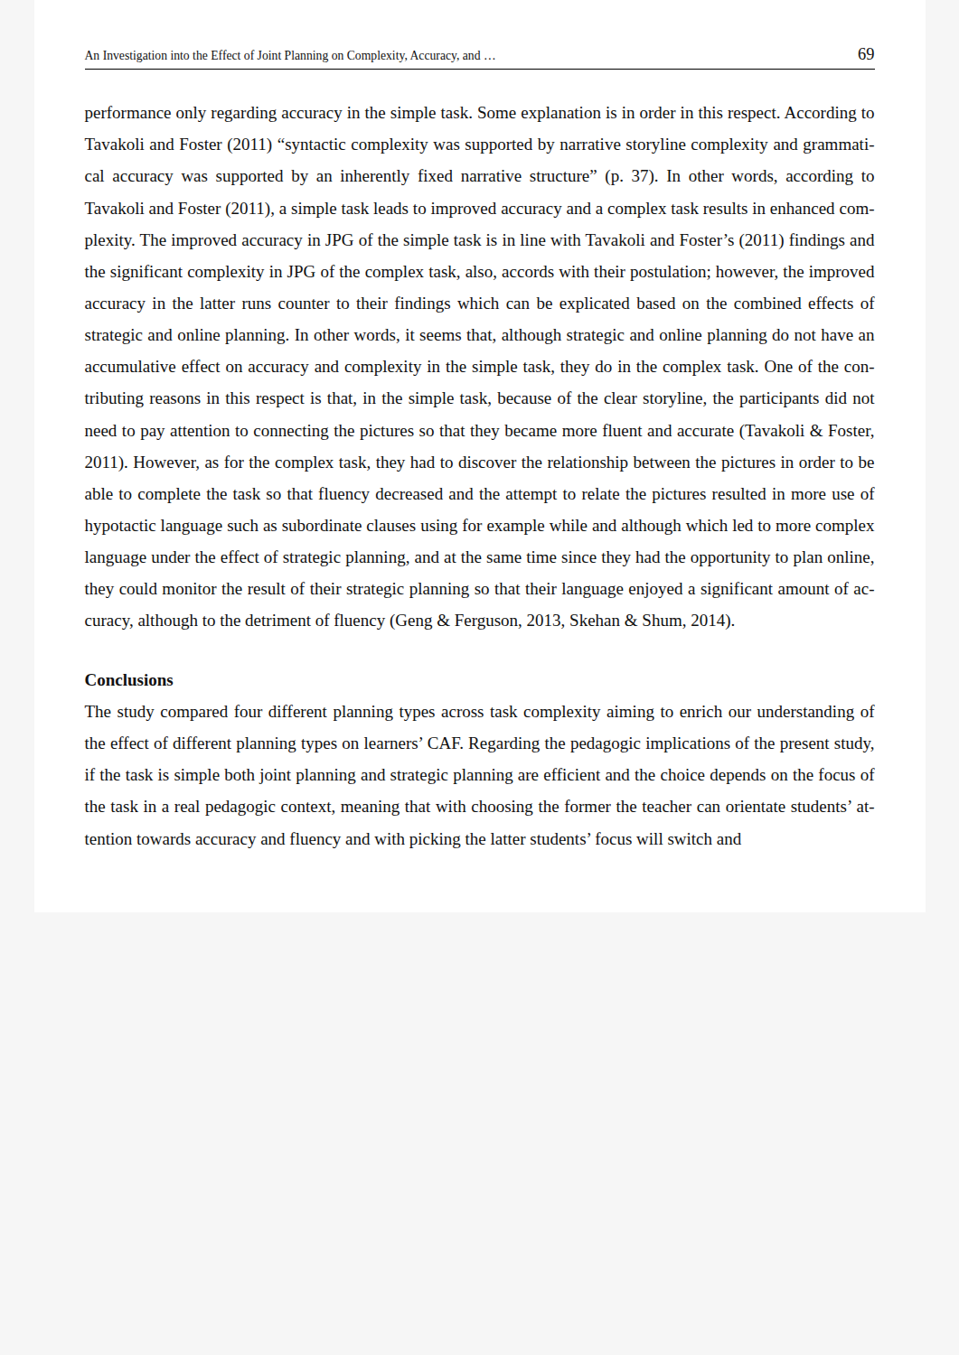An Investigation into the Effect of Joint Planning on Complexity, Accuracy, and … 69
performance only regarding accuracy in the simple task. Some explanation is in order in this respect. According to Tavakoli and Foster (2011) “syntactic complexity was supported by narrative storyline complexity and grammatical accuracy was supported by an inherently fixed narrative structure” (p. 37). In other words, according to Tavakoli and Foster (2011), a simple task leads to improved accuracy and a complex task results in enhanced complexity. The improved accuracy in JPG of the simple task is in line with Tavakoli and Foster’s (2011) findings and the significant complexity in JPG of the complex task, also, accords with their postulation; however, the improved accuracy in the latter runs counter to their findings which can be explicated based on the combined effects of strategic and online planning. In other words, it seems that, although strategic and online planning do not have an accumulative effect on accuracy and complexity in the simple task, they do in the complex task. One of the contributing reasons in this respect is that, in the simple task, because of the clear storyline, the participants did not need to pay attention to connecting the pictures so that they became more fluent and accurate (Tavakoli & Foster, 2011). However, as for the complex task, they had to discover the relationship between the pictures in order to be able to complete the task so that fluency decreased and the attempt to relate the pictures resulted in more use of hypotactic language such as subordinate clauses using for example while and although which led to more complex language under the effect of strategic planning, and at the same time since they had the opportunity to plan online, they could monitor the result of their strategic planning so that their language enjoyed a significant amount of accuracy, although to the detriment of fluency (Geng & Ferguson, 2013, Skehan & Shum, 2014).
Conclusions
The study compared four different planning types across task complexity aiming to enrich our understanding of the effect of different planning types on learners’ CAF. Regarding the pedagogic implications of the present study, if the task is simple both joint planning and strategic planning are efficient and the choice depends on the focus of the task in a real pedagogic context, meaning that with choosing the former the teacher can orientate students’ attention towards accuracy and fluency and with picking the latter students’ focus will switch and